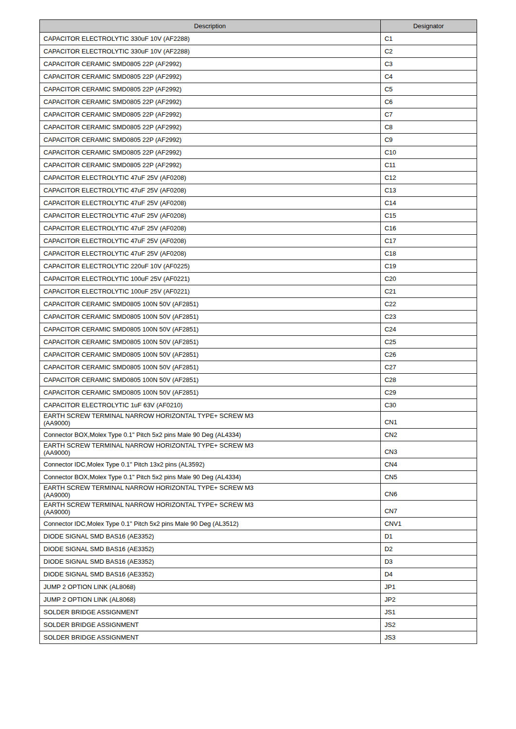| Description | Designator |
| --- | --- |
| CAPACITOR ELECTROLYTIC 330uF 10V (AF2288) | C1 |
| CAPACITOR ELECTROLYTIC 330uF 10V (AF2288) | C2 |
| CAPACITOR CERAMIC SMD0805 22P (AF2992) | C3 |
| CAPACITOR CERAMIC SMD0805 22P (AF2992) | C4 |
| CAPACITOR CERAMIC SMD0805 22P (AF2992) | C5 |
| CAPACITOR CERAMIC SMD0805 22P (AF2992) | C6 |
| CAPACITOR CERAMIC SMD0805 22P (AF2992) | C7 |
| CAPACITOR CERAMIC SMD0805 22P (AF2992) | C8 |
| CAPACITOR CERAMIC SMD0805 22P (AF2992) | C9 |
| CAPACITOR CERAMIC SMD0805 22P (AF2992) | C10 |
| CAPACITOR CERAMIC SMD0805 22P (AF2992) | C11 |
| CAPACITOR ELECTROLYTIC 47uF 25V (AF0208) | C12 |
| CAPACITOR ELECTROLYTIC 47uF 25V (AF0208) | C13 |
| CAPACITOR ELECTROLYTIC 47uF 25V (AF0208) | C14 |
| CAPACITOR ELECTROLYTIC 47uF 25V (AF0208) | C15 |
| CAPACITOR ELECTROLYTIC 47uF 25V (AF0208) | C16 |
| CAPACITOR ELECTROLYTIC 47uF 25V (AF0208) | C17 |
| CAPACITOR ELECTROLYTIC 47uF 25V (AF0208) | C18 |
| CAPACITOR ELECTROLYTIC 220uF 10V (AF0225) | C19 |
| CAPACITOR ELECTROLYTIC 100uF 25V (AF0221) | C20 |
| CAPACITOR ELECTROLYTIC 100uF 25V (AF0221) | C21 |
| CAPACITOR CERAMIC SMD0805 100N 50V (AF2851) | C22 |
| CAPACITOR CERAMIC SMD0805 100N 50V (AF2851) | C23 |
| CAPACITOR CERAMIC SMD0805 100N 50V (AF2851) | C24 |
| CAPACITOR CERAMIC SMD0805 100N 50V (AF2851) | C25 |
| CAPACITOR CERAMIC SMD0805 100N 50V (AF2851) | C26 |
| CAPACITOR CERAMIC SMD0805 100N 50V (AF2851) | C27 |
| CAPACITOR CERAMIC SMD0805 100N 50V (AF2851) | C28 |
| CAPACITOR CERAMIC SMD0805 100N 50V (AF2851) | C29 |
| CAPACITOR ELECTROLYTIC 1uF 63V (AF0210) | C30 |
| EARTH SCREW TERMINAL NARROW HORIZONTAL TYPE+ SCREW M3 (AA9000) | CN1 |
| Connector BOX,Molex Type 0.1" Pitch 5x2 pins Male 90 Deg (AL4334) | CN2 |
| EARTH SCREW TERMINAL NARROW HORIZONTAL TYPE+ SCREW M3 (AA9000) | CN3 |
| Connector IDC,Molex Type 0.1" Pitch 13x2 pins (AL3592) | CN4 |
| Connector BOX,Molex Type 0.1" Pitch 5x2 pins Male 90 Deg (AL4334) | CN5 |
| EARTH SCREW TERMINAL NARROW HORIZONTAL TYPE+ SCREW M3 (AA9000) | CN6 |
| EARTH SCREW TERMINAL NARROW HORIZONTAL TYPE+ SCREW M3 (AA9000) | CN7 |
| Connector IDC,Molex Type 0.1" Pitch 5x2 pins Male 90 Deg (AL3512) | CNV1 |
| DIODE SIGNAL SMD BAS16 (AE3352) | D1 |
| DIODE SIGNAL SMD BAS16 (AE3352) | D2 |
| DIODE SIGNAL SMD BAS16 (AE3352) | D3 |
| DIODE SIGNAL SMD BAS16 (AE3352) | D4 |
| JUMP 2 OPTION LINK (AL8068) | JP1 |
| JUMP 2 OPTION LINK (AL8068) | JP2 |
| SOLDER BRIDGE ASSIGNMENT | JS1 |
| SOLDER BRIDGE ASSIGNMENT | JS2 |
| SOLDER BRIDGE ASSIGNMENT | JS3 |